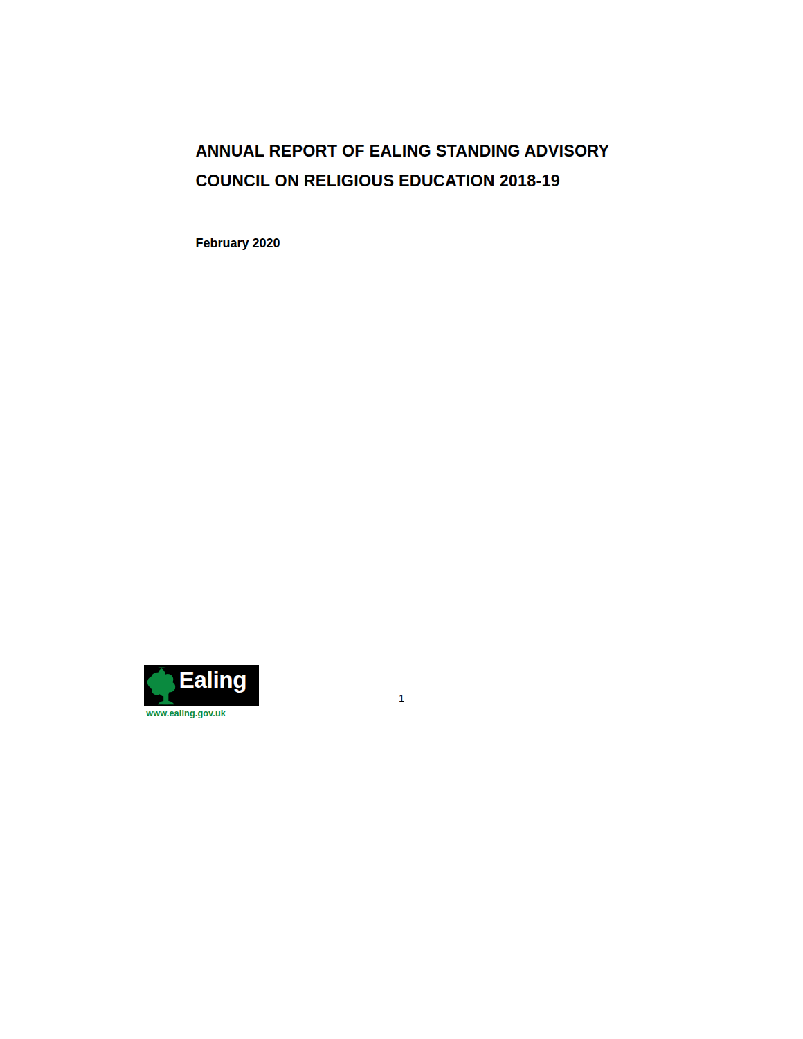ANNUAL REPORT OF EALING STANDING ADVISORY
COUNCIL ON RELIGIOUS EDUCATION 2018-19
February 2020
1
Ealing
www.ealing.gov.uk